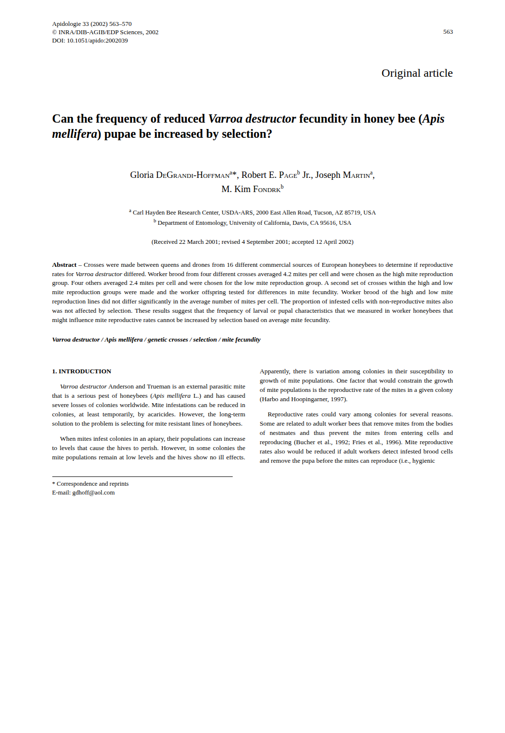Apidologie 33 (2002) 563–570
© INRA/DIB-AGIB/EDP Sciences, 2002
DOI: 10.1051/apido:2002039
563
Original article
Can the frequency of reduced Varroa destructor fecundity in honey bee (Apis mellifera) pupae be increased by selection?
Gloria De Grandi-Hoffmana*, Robert E. Pageb Jr., Joseph Martina,
M. Kim Fondrkb
a Carl Hayden Bee Research Center, USDA-ARS, 2000 East Allen Road, Tucson, AZ 85719, USA
b Department of Entomology, University of California, Davis, CA 95616, USA
(Received 22 March 2001; revised 4 September 2001; accepted 12 April 2002)
Abstract – Crosses were made between queens and drones from 16 different commercial sources of European honeybees to determine if reproductive rates for Varroa destructor differed. Worker brood from four different crosses averaged 4.2 mites per cell and were chosen as the high mite reproduction group. Four others averaged 2.4 mites per cell and were chosen for the low mite reproduction group. A second set of crosses within the high and low mite reproduction groups were made and the worker offspring tested for differences in mite fecundity. Worker brood of the high and low mite reproduction lines did not differ significantly in the average number of mites per cell. The proportion of infested cells with non-reproductive mites also was not affected by selection. These results suggest that the frequency of larval or pupal characteristics that we measured in worker honeybees that might influence mite reproductive rates cannot be increased by selection based on average mite fecundity.
Varroa destructor / Apis mellifera / genetic crosses / selection / mite fecundity
1. INTRODUCTION
Varroa destructor Anderson and Trueman is an external parasitic mite that is a serious pest of honeybees (Apis mellifera L.) and has caused severe losses of colonies worldwide. Mite infestations can be reduced in colonies, at least temporarily, by acaricides. However, the long-term solution to the problem is selecting for mite resistant lines of honeybees.
When mites infest colonies in an apiary, their populations can increase to levels that cause the hives to perish. However, in some colonies the mite populations remain at low levels and the hives show no ill effects. Apparently, there is variation among colonies in their susceptibility to growth of mite populations. One factor that would constrain the growth of mite populations is the reproductive rate of the mites in a given colony (Harbo and Hoopingarner, 1997).
Reproductive rates could vary among colonies for several reasons. Some are related to adult worker bees that remove mites from the bodies of nestmates and thus prevent the mites from entering cells and reproducing (Bucher et al., 1992; Fries et al., 1996). Mite reproductive rates also would be reduced if adult workers detect infested brood cells and remove the pupa before the mites can reproduce (i.e., hygienic
* Correspondence and reprints
E-mail: gdhoff@aol.com